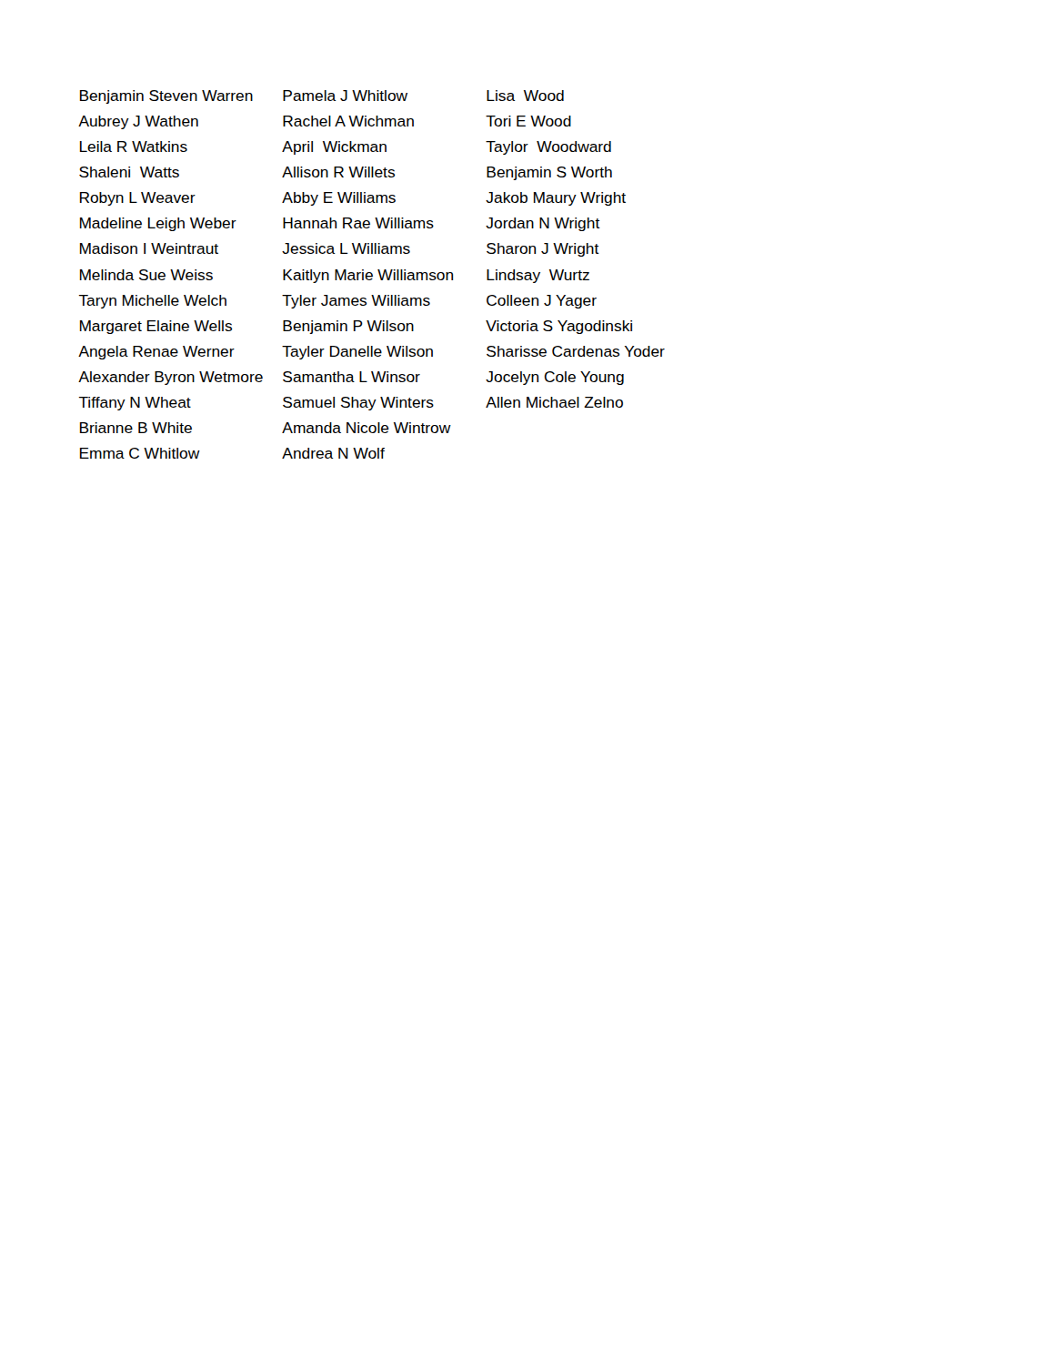Benjamin Steven Warren
Aubrey J Wathen
Leila R Watkins
Shaleni Watts
Robyn L Weaver
Madeline Leigh Weber
Madison I Weintraut
Melinda Sue Weiss
Taryn Michelle Welch
Margaret Elaine Wells
Angela Renae Werner
Alexander Byron Wetmore
Tiffany N Wheat
Brianne B White
Emma C Whitlow
Pamela J Whitlow
Rachel A Wichman
April Wickman
Allison R Willets
Abby E Williams
Hannah Rae Williams
Jessica L Williams
Kaitlyn Marie Williamson
Tyler James Williams
Benjamin P Wilson
Tayler Danelle Wilson
Samantha L Winsor
Samuel Shay Winters
Amanda Nicole Wintrow
Andrea N Wolf
Lisa Wood
Tori E Wood
Taylor Woodward
Benjamin S Worth
Jakob Maury Wright
Jordan N Wright
Sharon J Wright
Lindsay Wurtz
Colleen J Yager
Victoria S Yagodinski
Sharisse Cardenas Yoder
Jocelyn Cole Young
Allen Michael Zelno